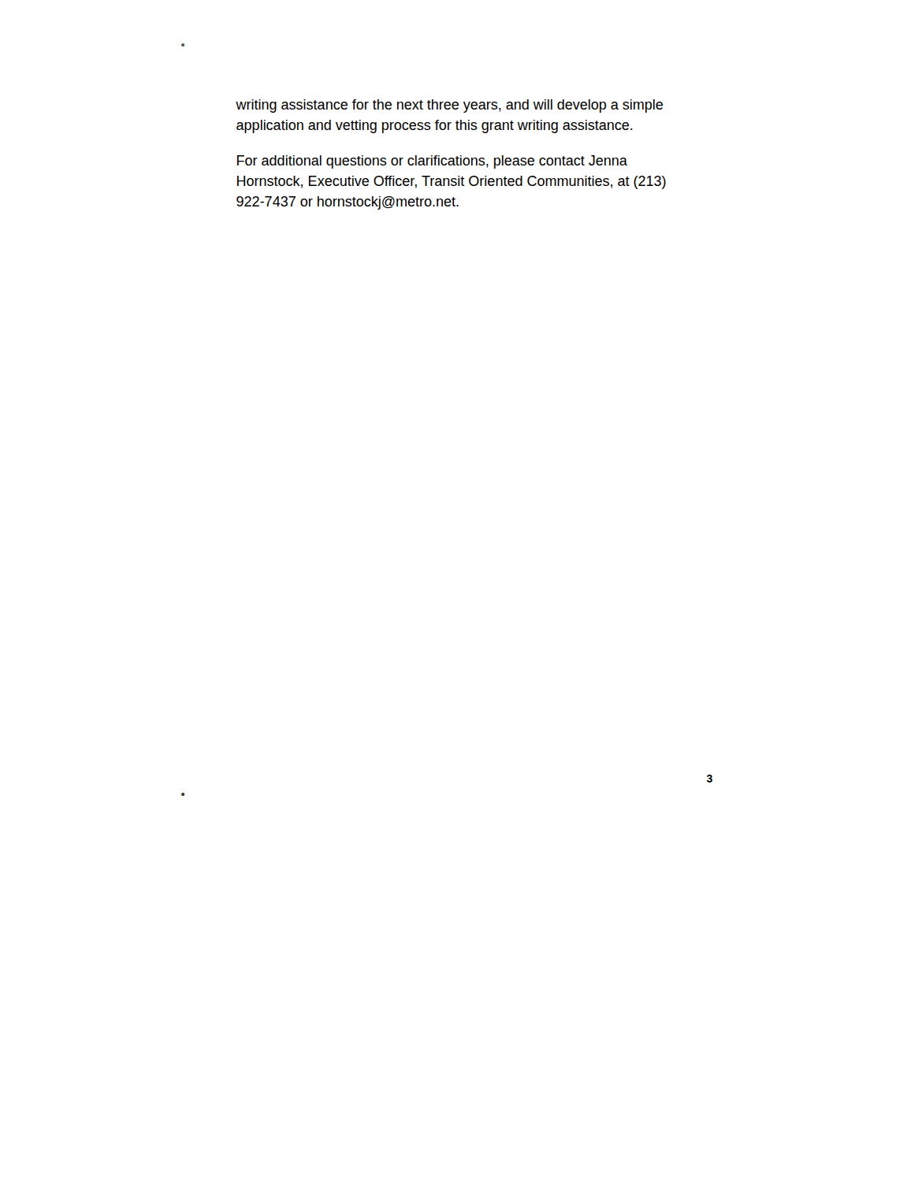•
writing assistance for the next three years, and will develop a simple application and vetting process for this grant writing assistance.
For additional questions or clarifications, please contact Jenna Hornstock, Executive Officer, Transit Oriented Communities, at (213) 922-7437 or hornstockj@metro.net.
3
•